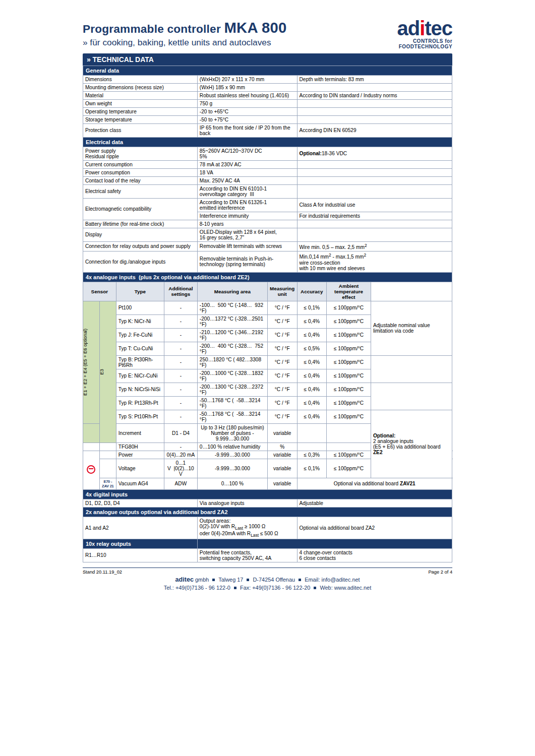Programmable controller MKA 800
» für cooking, baking, kettle units and autoclaves
aditec
CONTROLS for
FOODTECHNOLOGY
» TECHNICAL DATA
| General data |
| Dimensions | (WxHxD) 207 x 111 x 70 mm | Depth with terminals: 83 mm |
| Mounting dimensions (recess size) | (WxH) 185 x 90 mm | |
| Material | Robust stainless steel housing (1.4016) | According to DIN standard / Industry norms |
| Own weight | 750 g | |
| Operating temperature | -20 to +65°C | |
| Storage temperature | -50 to +75°C | |
| Protection class | IP 65 from the front side / IP 20 from the back | According DIN EN 60529 |
| Electrical data |
| Power supply Residual ripple | 85~260V AC/120~370V DC 5% | Optional: 18-36 VDC |
| Current consumption | 78 mA at 230V AC | |
| Power consumption | 18 VA | |
| Contact load of the relay | Max. 250V AC 4A | |
| Electrical safety | According to DIN EN 61010-1 overvoltage category III | |
| Electromagnetic compatibility | According to DIN EN 61326-1 emitted interference | Class A for industrial use |
| Interference immunity | For industrial requirements |
| Battery lifetime (for real-time clock) | 8-10 years | |
| Display | OLED-Display with 128 x 64 pixel, 16 grey scales, 2,7” | |
| Connection for relay outputs and power supply | Removable lift terminals with screws | Wire min. 0,5 – max. 2,5 mm 2 |
| Connection for dig./analogue inputs | Removable terminals in Push-in-technology (spring terminals) | Min.0,14 mm 2 - max.1,5 mm 2 wire cross-section with 10 mm wire end sleeves |
| 4x analogue inputs (plus 2x optional via additional board ZE2) |
| Sensor | Type | Additional settings | Measuring area | Measuring unit | Accuracy | Ambient temperature effect | |
| E1 + E2 + E4 (E5 + E6 optional) | E3 | Pt100 | - | -100… 500 °C (-148… 932 °F) | °C / °F | ≤ 0,1% | ≤ 100ppm/°C | Adjustable nominal value limitation via code |
| Typ K: NiCr-Ni | - | -200…1372 °C (-328…2501 °F) | °C / °F | ≤ 0,4% | ≤ 100ppm/°C |
| Typ J: Fe-CuNi | - | -210…1200 °C (-346…2192 °F) | °C / °F | ≤ 0,4% | ≤ 100ppm/°C |
| Typ T: Cu-CuNi | - | -200… 400 °C (-328… 752 °F) | °C / °F | ≤ 0,5% | ≤ 100ppm/°C |
| Typ B: Pt30Rh-Pt6Rh | - | 250…1820 °C ( 482…3308 °F) | °C / °F | ≤ 0,4% | ≤ 100ppm/°C | |
| Typ E: NiCr-CuNi | - | -200…1000 °C (-328…1832 °F) | °C / °F | ≤ 0,4% | ≤ 100ppm/°C |
| Typ N: NiCrSi-NiSi | - | -200…1300 °C (-328…2372 °F) | °C / °F | ≤ 0,4% | ≤ 100ppm/°C | |
| Typ R: Pt13Rh-Pt | - | -50…1768 °C ( -58…3214 °F) | °C / °F | ≤ 0,4% | ≤ 100ppm/°C |
| Typ S: Pt10Rh-Pt | - | -50…1768 °C ( -58…3214 °F) | °C / °F | ≤ 0,4% | ≤ 100ppm/°C | Optional: 2 analogue inputs (E5 + E6) via additional board ZE2 |
| | Increment | D1 - D4 | Up to 3 Hz (180 pulses/min) Number of pulses - 9.999…30.000 | variable | | |
| | | TFG80H | - | 0…100 % relative humidity | % | | |
| | | Power | 0(4)...20 mA | -9.999…30.000 | variable | ≤ 0,3% | ≤ 100ppm/°C | |
| | Voltage | 0...1 V /0(2)...10 V | -9.999…30.000 | variable | ≤ 0,1% | ≤ 100ppm/°C | |
| E70 - ZAV 21 | Vacuum AG4 | ADW | 0…100 % | variable | Optional via additional board ZAV21 |
| 4x digital inputs |
| D1, D2, D3, D4 | Via analogue inputs | Adjustable |
| 2x analogue outputs optional via additional board ZA2 |
| A1 and A2 | Output areas: 0(2)-10V with R Last ≥ 1000 Ω oder 0(4)-20mA with R Last ≤ 500 Ω | Optional via additional board ZA2 |
| 10x relay outputs | |
| R1…R10 | Potential free contacts, switching capacity 250V AC, 4A | 4 change-over contacts 6 close contacts |
Stand 20.11.19_02
Page 2 of 4
aditec gmbh Talweg 17 D-74254 Offenau Email: info@aditec.net
Tel.: +49(0)7136 - 96 122-0 Fax: +49(0)7136 - 96 122-20 Web: www.aditec.net